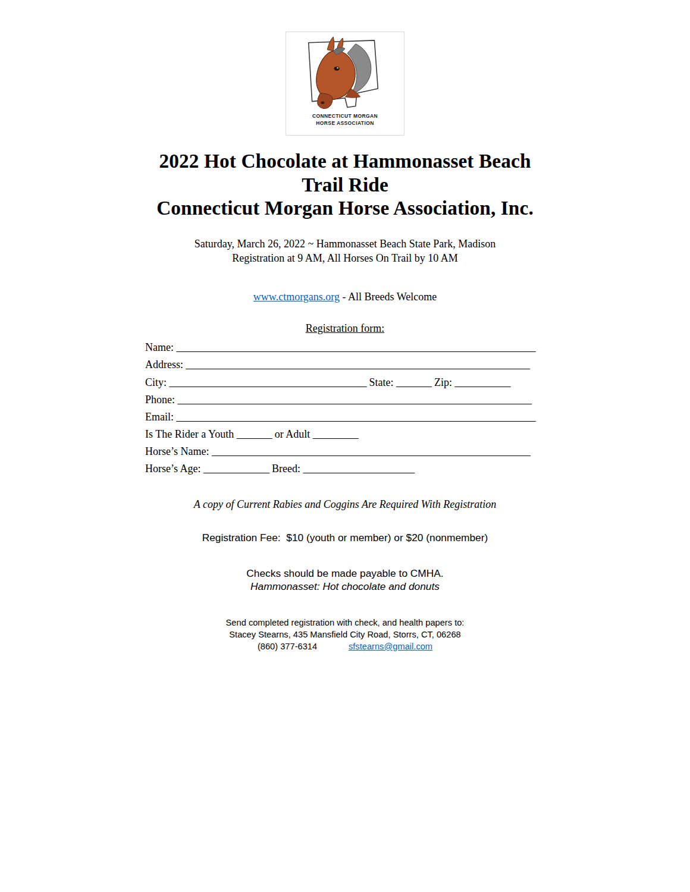CONNECTICUT MORGAN HORSE ASSOCIATION
2022 Hot Chocolate at Hammonasset Beach Trail Ride Connecticut Morgan Horse Association, Inc.
Saturday, March 26, 2022 ~ Hammonasset Beach State Park, Madison
Registration at 9 AM, All Horses On Trail by 10 AM
www.ctmorgans.org - All Breeds Welcome
Registration form:
Name: _______________________________________________________________________
Address: ____________________________________________________________________
City: _______________________________________ State: _______ Zip: ___________
Phone: ______________________________________________________________________
Email: _______________________________________________________________________
Is The Rider a Youth _______ or Adult _________
Horse’s Name: _______________________________________________________________
Horse’s Age: _____________ Breed: ______________________
A copy of Current Rabies and Coggins Are Required With Registration
Registration Fee: $10 (youth or member) or $20 (nonmember)
Checks should be made payable to CMHA.
Hammonasset: Hot chocolate and donuts
Send completed registration with check, and health papers to:
Stacey Stearns, 435 Mansfield City Road, Storrs, CT, 06268
(860) 377-6314 sfstearns@gmail.com